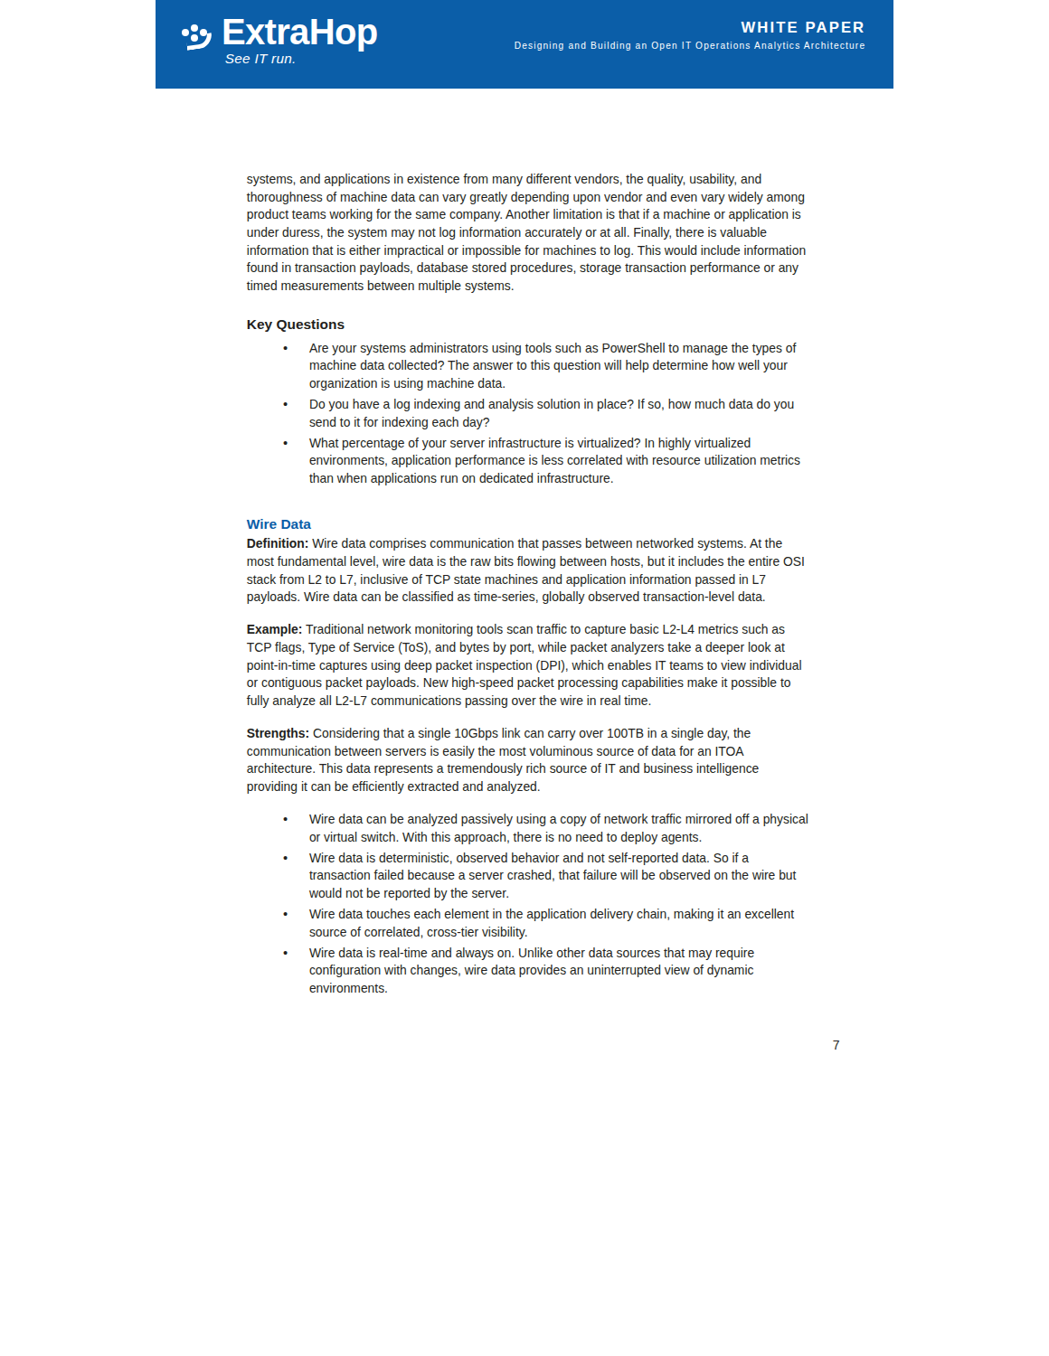ExtraHop
See IT run.
WHITE PAPER
Designing and Building an Open IT Operations Analytics Architecture
systems, and applications in existence from many different vendors, the quality, usability, and thoroughness of machine data can vary greatly depending upon vendor and even vary widely among product teams working for the same company. Another limitation is that if a machine or application is under duress, the system may not log information accurately or at all. Finally, there is valuable information that is either impractical or impossible for machines to log. This would include information found in transaction payloads, database stored procedures, storage transaction performance or any timed measurements between multiple systems.
Key Questions
Are your systems administrators using tools such as PowerShell to manage the types of machine data collected? The answer to this question will help determine how well your organization is using machine data.
Do you have a log indexing and analysis solution in place? If so, how much data do you send to it for indexing each day?
What percentage of your server infrastructure is virtualized? In highly virtualized environments, application performance is less correlated with resource utilization metrics than when applications run on dedicated infrastructure.
Wire Data
Definition: Wire data comprises communication that passes between networked systems. At the most fundamental level, wire data is the raw bits flowing between hosts, but it includes the entire OSI stack from L2 to L7, inclusive of TCP state machines and application information passed in L7 payloads. Wire data can be classified as time-series, globally observed transaction-level data.
Example: Traditional network monitoring tools scan traffic to capture basic L2-L4 metrics such as TCP flags, Type of Service (ToS), and bytes by port, while packet analyzers take a deeper look at point-in-time captures using deep packet inspection (DPI), which enables IT teams to view individual or contiguous packet payloads. New high-speed packet processing capabilities make it possible to fully analyze all L2-L7 communications passing over the wire in real time.
Strengths: Considering that a single 10Gbps link can carry over 100TB in a single day, the communication between servers is easily the most voluminous source of data for an ITOA architecture. This data represents a tremendously rich source of IT and business intelligence providing it can be efficiently extracted and analyzed.
Wire data can be analyzed passively using a copy of network traffic mirrored off a physical or virtual switch. With this approach, there is no need to deploy agents.
Wire data is deterministic, observed behavior and not self-reported data. So if a transaction failed because a server crashed, that failure will be observed on the wire but would not be reported by the server.
Wire data touches each element in the application delivery chain, making it an excellent source of correlated, cross-tier visibility.
Wire data is real-time and always on. Unlike other data sources that may require configuration with changes, wire data provides an uninterrupted view of dynamic environments.
7